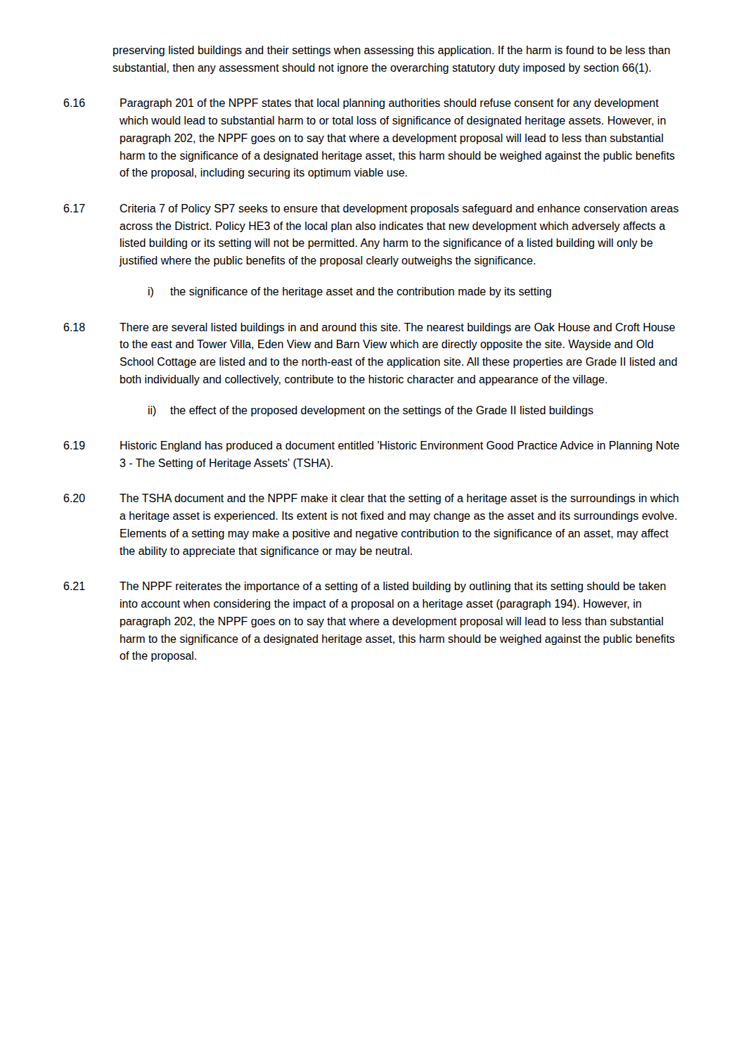preserving listed buildings and their settings when assessing this application. If the harm is found to be less than substantial, then any assessment should not ignore the overarching statutory duty imposed by section 66(1).
6.16
Paragraph 201 of the NPPF states that local planning authorities should refuse consent for any development which would lead to substantial harm to or total loss of significance of designated heritage assets. However, in paragraph 202, the NPPF goes on to say that where a development proposal will lead to less than substantial harm to the significance of a designated heritage asset, this harm should be weighed against the public benefits of the proposal, including securing its optimum viable use.
6.17
Criteria 7 of Policy SP7 seeks to ensure that development proposals safeguard and enhance conservation areas across the District. Policy HE3 of the local plan also indicates that new development which adversely affects a listed building or its setting will not be permitted. Any harm to the significance of a listed building will only be justified where the public benefits of the proposal clearly outweighs the significance.
i)
the significance of the heritage asset and the contribution made by its setting
6.18
There are several listed buildings in and around this site. The nearest buildings are Oak House and Croft House to the east and Tower Villa, Eden View and Barn View which are directly opposite the site. Wayside and Old School Cottage are listed and to the north-east of the application site. All these properties are Grade II listed and both individually and collectively, contribute to the historic character and appearance of the village.
ii)
the effect of the proposed development on the settings of the Grade II listed buildings
6.19
Historic England has produced a document entitled 'Historic Environment Good Practice Advice in Planning Note 3 - The Setting of Heritage Assets' (TSHA).
6.20
The TSHA document and the NPPF make it clear that the setting of a heritage asset is the surroundings in which a heritage asset is experienced. Its extent is not fixed and may change as the asset and its surroundings evolve. Elements of a setting may make a positive and negative contribution to the significance of an asset, may affect the ability to appreciate that significance or may be neutral.
6.21
The NPPF reiterates the importance of a setting of a listed building by outlining that its setting should be taken into account when considering the impact of a proposal on a heritage asset (paragraph 194). However, in paragraph 202, the NPPF goes on to say that where a development proposal will lead to less than substantial harm to the significance of a designated heritage asset, this harm should be weighed against the public benefits of the proposal.